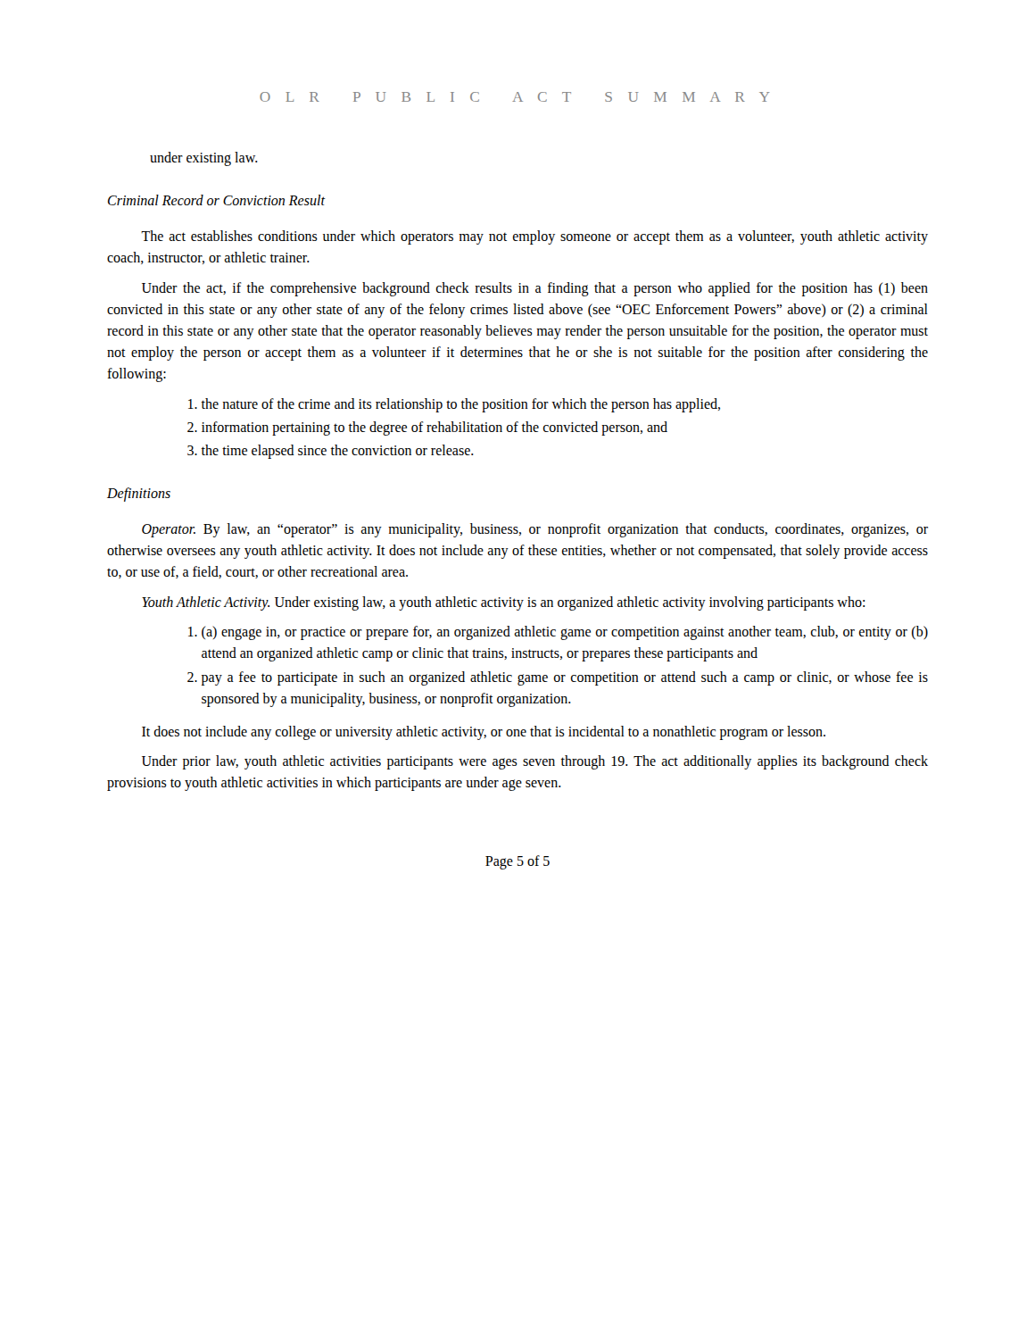O L R P U B L I C A C T S U M M A R Y
under existing law.
Criminal Record or Conviction Result
The act establishes conditions under which operators may not employ someone or accept them as a volunteer, youth athletic activity coach, instructor, or athletic trainer.
Under the act, if the comprehensive background check results in a finding that a person who applied for the position has (1) been convicted in this state or any other state of any of the felony crimes listed above (see “OEC Enforcement Powers” above) or (2) a criminal record in this state or any other state that the operator reasonably believes may render the person unsuitable for the position, the operator must not employ the person or accept them as a volunteer if it determines that he or she is not suitable for the position after considering the following:
the nature of the crime and its relationship to the position for which the person has applied,
information pertaining to the degree of rehabilitation of the convicted person, and
the time elapsed since the conviction or release.
Definitions
Operator. By law, an “operator” is any municipality, business, or nonprofit organization that conducts, coordinates, organizes, or otherwise oversees any youth athletic activity. It does not include any of these entities, whether or not compensated, that solely provide access to, or use of, a field, court, or other recreational area.
Youth Athletic Activity. Under existing law, a youth athletic activity is an organized athletic activity involving participants who:
(a) engage in, or practice or prepare for, an organized athletic game or competition against another team, club, or entity or (b) attend an organized athletic camp or clinic that trains, instructs, or prepares these participants and
pay a fee to participate in such an organized athletic game or competition or attend such a camp or clinic, or whose fee is sponsored by a municipality, business, or nonprofit organization.
It does not include any college or university athletic activity, or one that is incidental to a nonathletic program or lesson.
Under prior law, youth athletic activities participants were ages seven through 19. The act additionally applies its background check provisions to youth athletic activities in which participants are under age seven.
Page 5 of 5